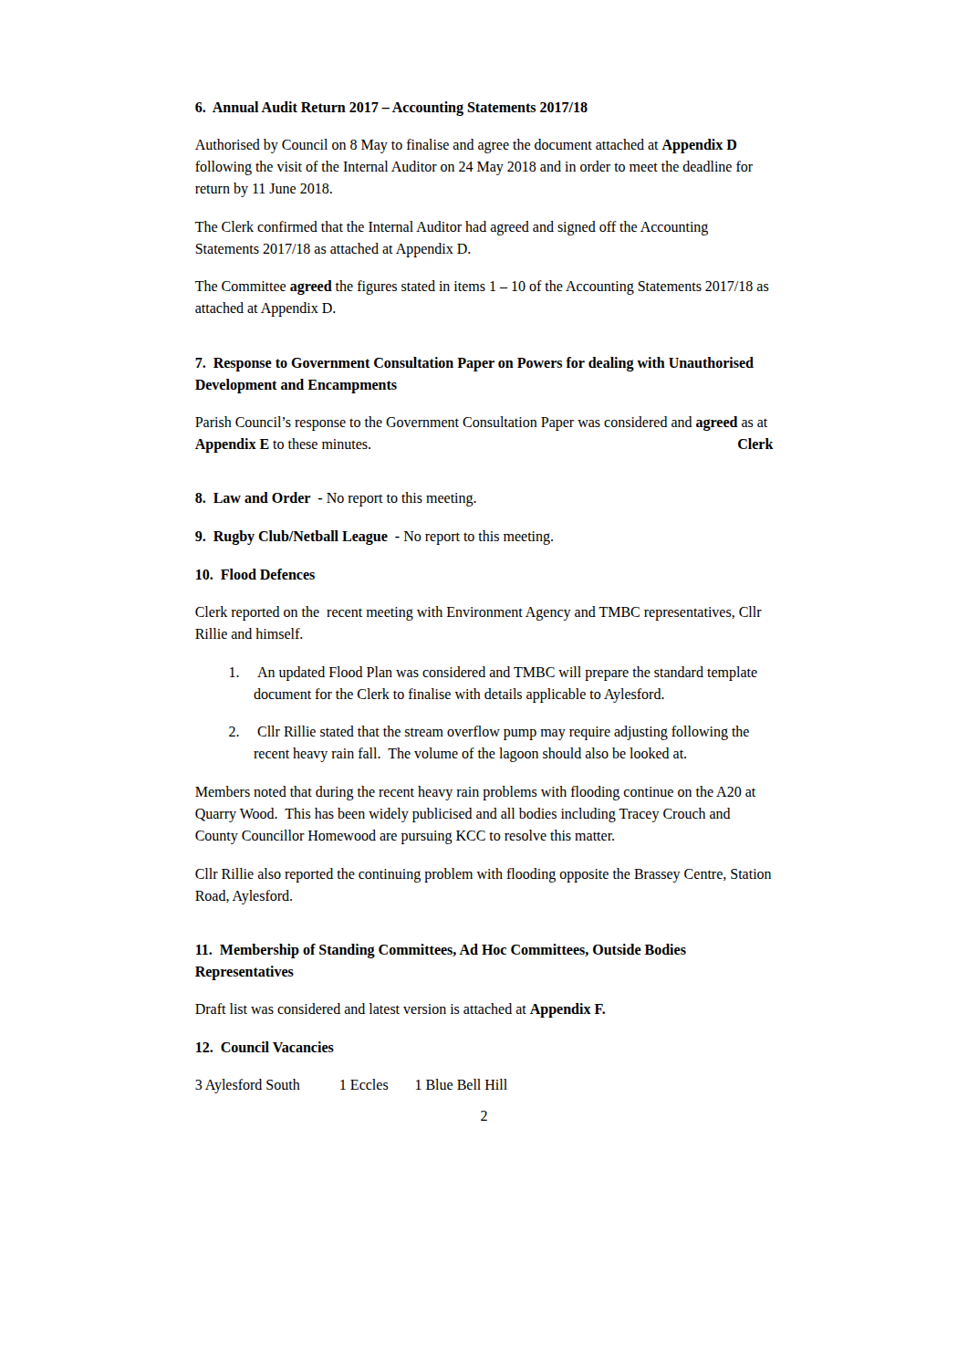6. Annual Audit Return 2017 – Accounting Statements 2017/18
Authorised by Council on 8 May to finalise and agree the document attached at Appendix D following the visit of the Internal Auditor on 24 May 2018 and in order to meet the deadline for return by 11 June 2018.
The Clerk confirmed that the Internal Auditor had agreed and signed off the Accounting Statements 2017/18 as attached at Appendix D.
The Committee agreed the figures stated in items 1 – 10 of the Accounting Statements 2017/18 as attached at Appendix D.
7. Response to Government Consultation Paper on Powers for dealing with Unauthorised Development and Encampments
Parish Council’s response to the Government Consultation Paper was considered and agreed as at Appendix E to these minutesClerk.
8. Law and Order - No report to this meeting.
9. Rugby Club/Netball League - No report to this meeting.
10. Flood Defences
Clerk reported on the recent meeting with Environment Agency and TMBC representatives, Cllr Rillie and himself.
An updated Flood Plan was considered and TMBC will prepare the standard template document for the Clerk to finalise with details applicable to Aylesford.
Cllr Rillie stated that the stream overflow pump may require adjusting following the recent heavy rain fall. The volume of the lagoon should also be looked at.
Members noted that during the recent heavy rain problems with flooding continue on the A20 at Quarry Wood. This has been widely publicised and all bodies including Tracey Crouch and County Councillor Homewood are pursuing KCC to resolve this matter.
Cllr Rillie also reported the continuing problem with flooding opposite the Brassey Centre, Station Road, Aylesford.
11. Membership of Standing Committees, Ad Hoc Committees, Outside Bodies Representatives
Draft list was considered and latest version is attached at Appendix F.
12. Council Vacancies
3 Aylesford South 1 Eccles 1 Blue Bell Hill
2